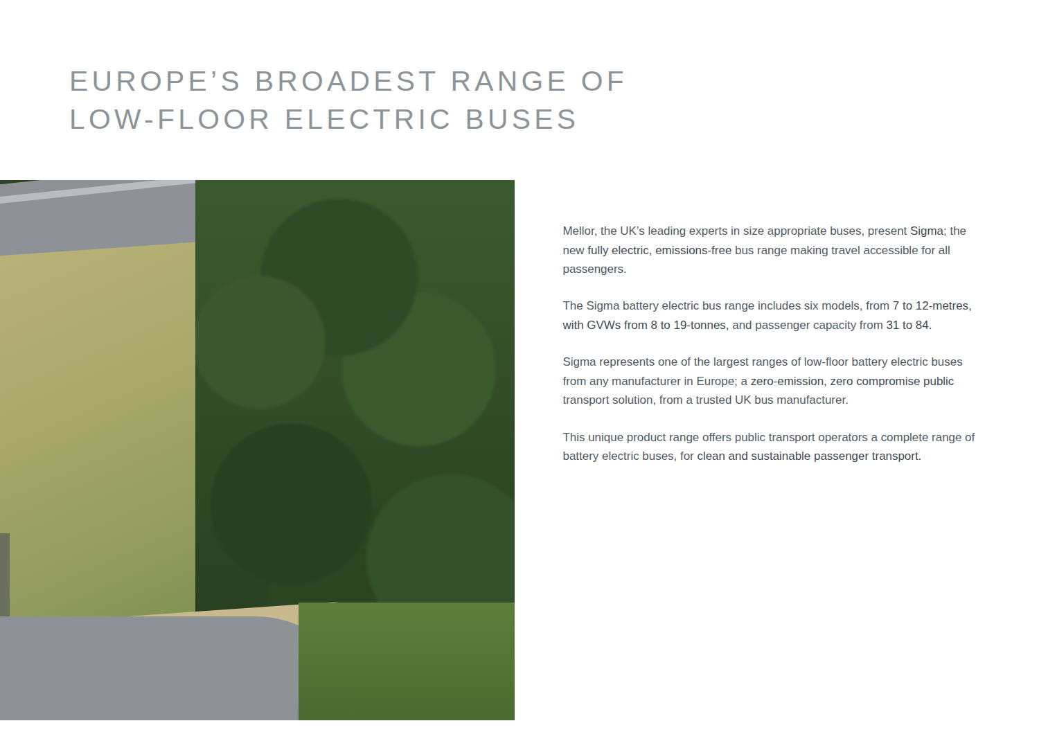Europe’s Broadest Range of
Low-Floor Electric Buses
Mellor, the UK’s leading experts in size appropriate buses, present Sigma; the new fully electric, emissions-free bus range making travel accessible for all passengers.
The Sigma battery electric bus range includes six models, from 7 to 12-metres, with GVWs from 8 to 19-tonnes, and passenger capacity from 31 to 84.
Sigma represents one of the largest ranges of low-floor battery electric buses from any manufacturer in Europe; a zero-emission, zero compromise public transport solution, from a trusted UK bus manufacturer.
This unique product range offers public transport operators a complete range of battery electric buses, for clean and sustainable passenger transport.